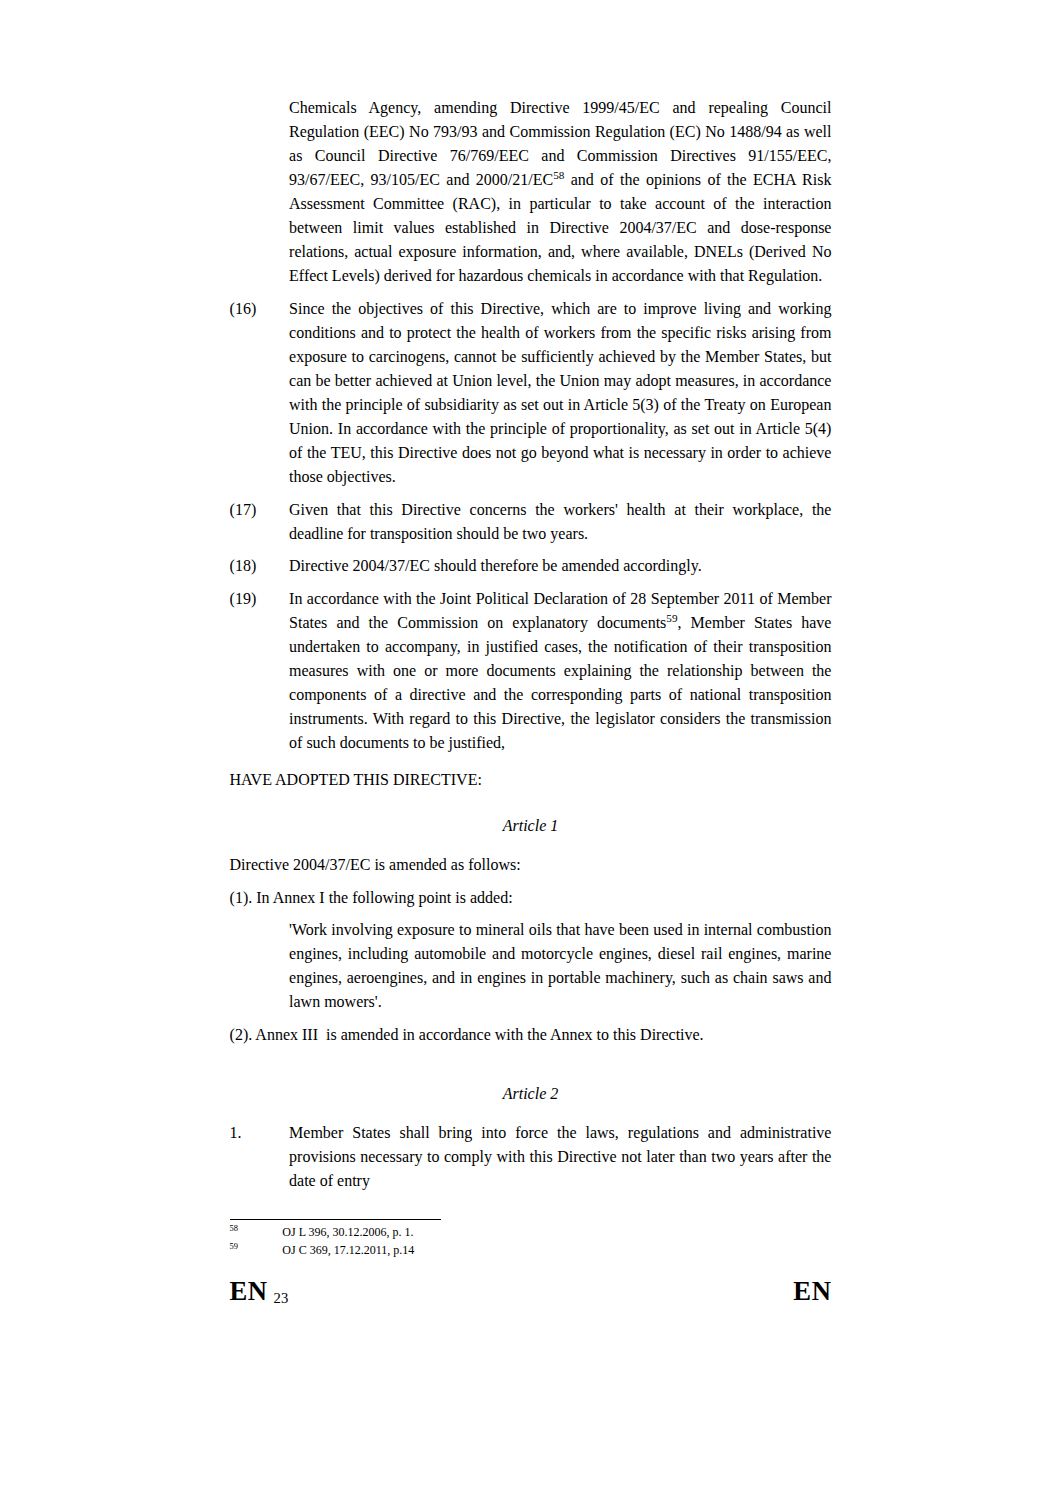Chemicals Agency, amending Directive 1999/45/EC and repealing Council Regulation (EEC) No 793/93 and Commission Regulation (EC) No 1488/94 as well as Council Directive 76/769/EEC and Commission Directives 91/155/EEC, 93/67/EEC, 93/105/EC and 2000/21/EC58 and of the opinions of the ECHA Risk Assessment Committee (RAC), in particular to take account of the interaction between limit values established in Directive 2004/37/EC and dose-response relations, actual exposure information, and, where available, DNELs (Derived No Effect Levels) derived for hazardous chemicals in accordance with that Regulation.
(16)
Since the objectives of this Directive, which are to improve living and working conditions and to protect the health of workers from the specific risks arising from exposure to carcinogens, cannot be sufficiently achieved by the Member States, but can be better achieved at Union level, the Union may adopt measures, in accordance with the principle of subsidiarity as set out in Article 5(3) of the Treaty on European Union. In accordance with the principle of proportionality, as set out in Article 5(4) of the TEU, this Directive does not go beyond what is necessary in order to achieve those objectives.
(17)
Given that this Directive concerns the workers' health at their workplace, the deadline for transposition should be two years.
(18)
Directive 2004/37/EC should therefore be amended accordingly.
(19)
In accordance with the Joint Political Declaration of 28 September 2011 of Member States and the Commission on explanatory documents59, Member States have undertaken to accompany, in justified cases, the notification of their transposition measures with one or more documents explaining the relationship between the components of a directive and the corresponding parts of national transposition instruments. With regard to this Directive, the legislator considers the transmission of such documents to be justified,
HAVE ADOPTED THIS DIRECTIVE:
Article 1
Directive 2004/37/EC is amended as follows:
(1). In Annex I the following point is added:
'Work involving exposure to mineral oils that have been used in internal combustion engines, including automobile and motorcycle engines, diesel rail engines, marine engines, aeroengines, and in engines in portable machinery, such as chain saws and lawn mowers'.
(2). Annex III is amended in accordance with the Annex to this Directive.
Article 2
1.
Member States shall bring into force the laws, regulations and administrative provisions necessary to comply with this Directive not later than two years after the date of entry
58
OJ L 396, 30.12.2006, p. 1.
59
OJ C 369, 17.12.2011, p.14
EN 23 EN